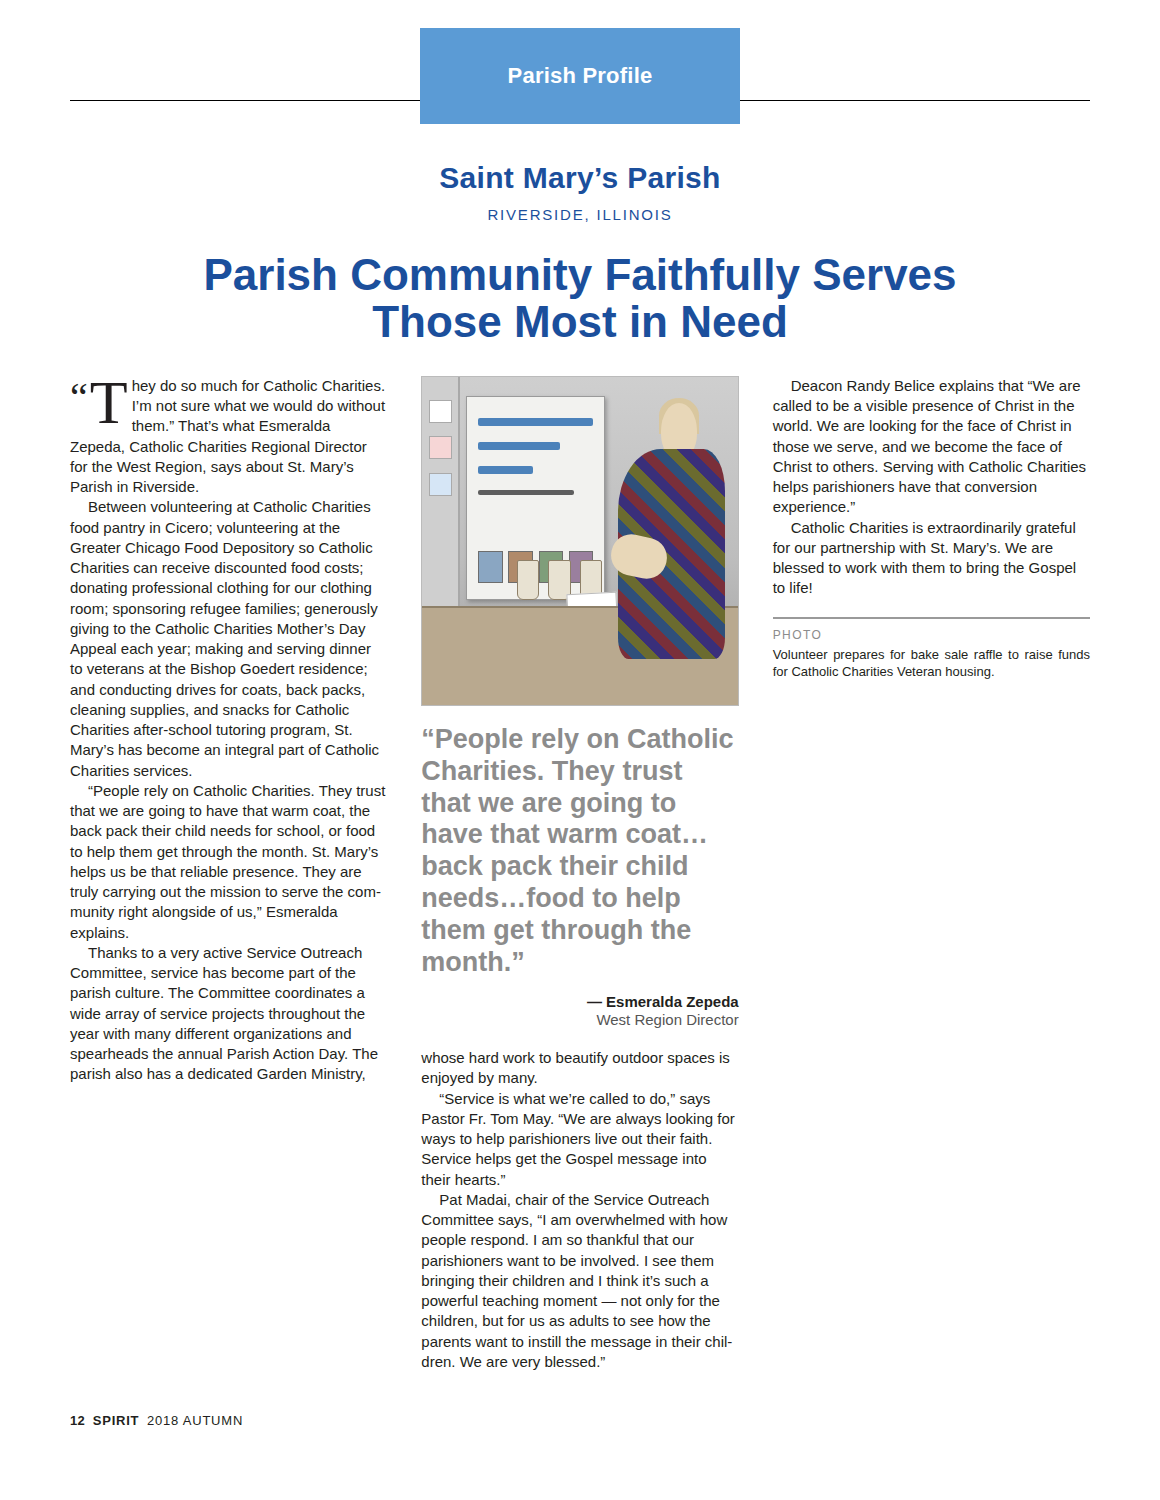Parish Profile
Saint Mary’s Parish
RIVERSIDE, ILLINOIS
Parish Community Faithfully Serves
Those Most in Need
“They do so much for Catholic Charities. I’m not sure what we would do without them.” That’s what Esmeralda Zepeda, Catholic Charities Regional Director for the West Region, says about St. Mary’s Parish in Riverside.
Between volunteering at Catholic Charities food pantry in Cicero; volunteering at the Greater Chicago Food Depository so Catholic Charities can receive discounted food costs; donating professional clothing for our clothing room; sponsoring refugee families; generously giving to the Catholic Charities Mother’s Day Appeal each year; making and serving dinner to veterans at the Bishop Goedert residence; and conducting drives for coats, back packs, cleaning supplies, and snacks for Catholic Charities after-school tutoring program, St. Mary’s has become an integral part of Catholic Charities services.
“People rely on Catholic Charities. They trust that we are going to have that warm coat, the back pack their child needs for school, or food to help them get through the month. St. Mary’s helps us be that reliable presence. They are truly carrying out the mission to serve the community right alongside of us,” Esmeralda explains.
Thanks to a very active Service Outreach Committee, service has become part of the parish culture. The Committee coordinates a wide array of service projects throughout the year with many different organizations and spearheads the annual Parish Action Day. The parish also has a dedicated Garden Ministry,
“People rely on Catholic Charities. They trust that we are going to have that warm coat… back pack their child needs…food to help them get through the month.”
— Esmeralda Zepeda West Region Director
whose hard work to beautify outdoor spaces is enjoyed by many.
“Service is what we’re called to do,” says Pastor Fr. Tom May. “We are always looking for ways to help parishioners live out their faith. Service helps get the Gospel message into their hearts.”
Pat Madai, chair of the Service Outreach Committee says, “I am overwhelmed with how people respond. I am so thankful that our parishioners want to be involved. I see them bringing their children and I think it’s such a powerful teaching moment — not only for the children, but for us as adults to see how the parents want to instill the message in their children. We are very blessed.”
Deacon Randy Belice explains that “We are called to be a visible presence of Christ in the world. We are looking for the face of Christ in those we serve, and we become the face of Christ to others. Serving with Catholic Charities helps parishioners have that conversion experience.”
Catholic Charities is extraordinarily grateful for our partnership with St. Mary’s. We are blessed to work with them to bring the Gospel to life!
PHOTO
Volunteer prepares for bake sale raffle to raise funds for Catholic Charities Veteran housing.
12 SPIRIT 2018 AUTUMN